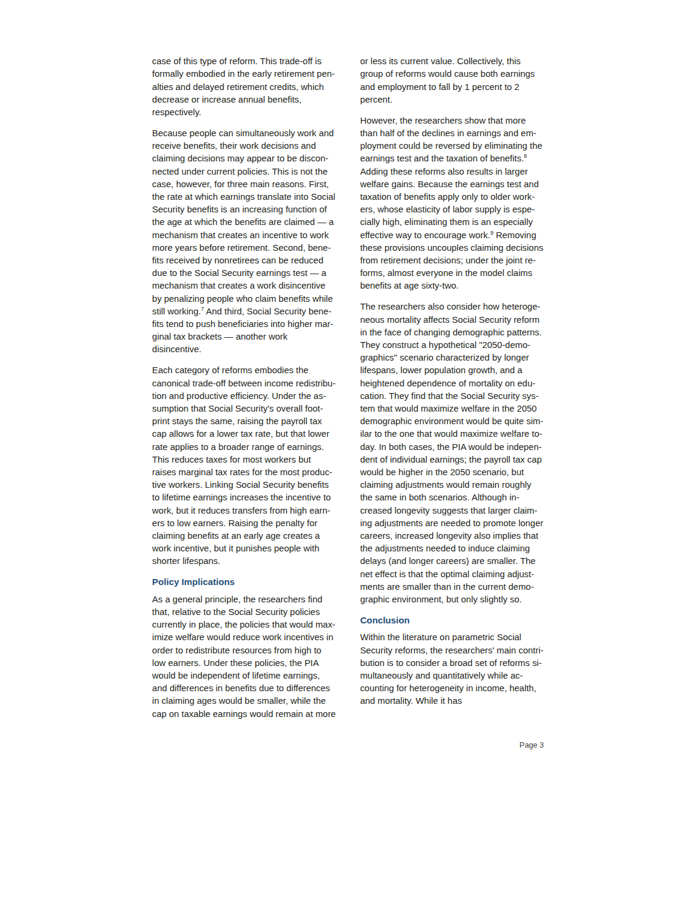case of this type of reform. This trade-off is formally embodied in the early retirement penalties and delayed retirement credits, which decrease or increase annual benefits, respectively.
Because people can simultaneously work and receive benefits, their work decisions and claiming decisions may appear to be disconnected under current policies. This is not the case, however, for three main reasons. First, the rate at which earnings translate into Social Security benefits is an increasing function of the age at which the benefits are claimed — a mechanism that creates an incentive to work more years before retirement. Second, benefits received by nonretirees can be reduced due to the Social Security earnings test — a mechanism that creates a work disincentive by penalizing people who claim benefits while still working.7 And third, Social Security benefits tend to push beneficiaries into higher marginal tax brackets — another work disincentive.
Each category of reforms embodies the canonical trade-off between income redistribution and productive efficiency. Under the assumption that Social Security's overall footprint stays the same, raising the payroll tax cap allows for a lower tax rate, but that lower rate applies to a broader range of earnings. This reduces taxes for most workers but raises marginal tax rates for the most productive workers. Linking Social Security benefits to lifetime earnings increases the incentive to work, but it reduces transfers from high earners to low earners. Raising the penalty for claiming benefits at an early age creates a work incentive, but it punishes people with shorter lifespans.
Policy Implications
As a general principle, the researchers find that, relative to the Social Security policies currently in place, the policies that would maximize welfare would reduce work incentives in order to redistribute resources from high to low earners. Under these policies, the PIA would be independent of lifetime earnings, and differences in benefits due to differences in claiming ages would be smaller, while the cap on taxable earnings would remain at more or less its current value. Collectively, this group of reforms would cause both earnings and employment to fall by 1 percent to 2 percent.
However, the researchers show that more than half of the declines in earnings and employment could be reversed by eliminating the earnings test and the taxation of benefits.8 Adding these reforms also results in larger welfare gains. Because the earnings test and taxation of benefits apply only to older workers, whose elasticity of labor supply is especially high, eliminating them is an especially effective way to encourage work.9 Removing these provisions uncouples claiming decisions from retirement decisions; under the joint reforms, almost everyone in the model claims benefits at age sixty-two.
The researchers also consider how heterogeneous mortality affects Social Security reform in the face of changing demographic patterns. They construct a hypothetical "2050-demographics" scenario characterized by longer lifespans, lower population growth, and a heightened dependence of mortality on education. They find that the Social Security system that would maximize welfare in the 2050 demographic environment would be quite similar to the one that would maximize welfare today. In both cases, the PIA would be independent of individual earnings; the payroll tax cap would be higher in the 2050 scenario, but claiming adjustments would remain roughly the same in both scenarios. Although increased longevity suggests that larger claiming adjustments are needed to promote longer careers, increased longevity also implies that the adjustments needed to induce claiming delays (and longer careers) are smaller. The net effect is that the optimal claiming adjustments are smaller than in the current demographic environment, but only slightly so.
Conclusion
Within the literature on parametric Social Security reforms, the researchers' main contribution is to consider a broad set of reforms simultaneously and quantitatively while accounting for heterogeneity in income, health, and mortality. While it has
Page 3